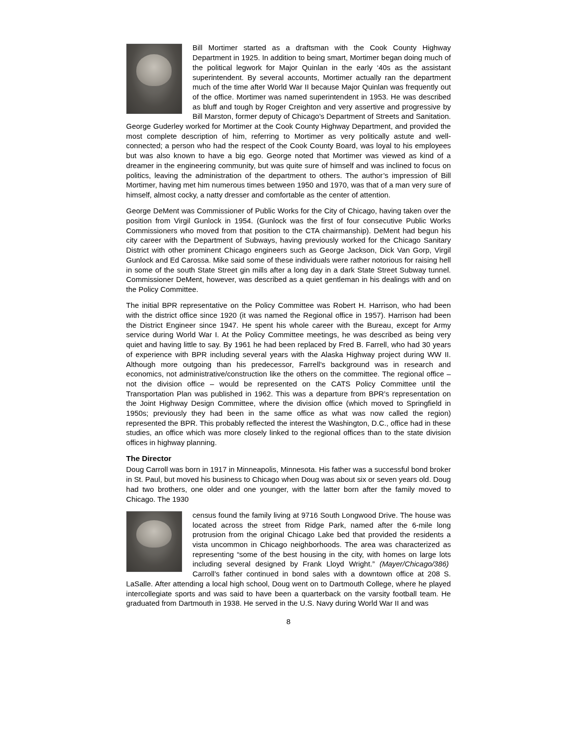Bill Mortimer started as a draftsman with the Cook County Highway Department in 1925. In addition to being smart, Mortimer began doing much of the political legwork for Major Quinlan in the early ‘40s as the assistant superintendent. By several accounts, Mortimer actually ran the department much of the time after World War II because Major Quinlan was frequently out of the office. Mortimer was named superintendent in 1953. He was described as bluff and tough by Roger Creighton and very assertive and progressive by Bill Marston, former deputy of Chicago’s Department of Streets and Sanitation. George Guderley worked for Mortimer at the Cook County Highway Department, and provided the most complete description of him, referring to Mortimer as very politically astute and well-connected; a person who had the respect of the Cook County Board, was loyal to his employees but was also known to have a big ego. George noted that Mortimer was viewed as kind of a dreamer in the engineering community, but was quite sure of himself and was inclined to focus on politics, leaving the administration of the department to others. The author’s impression of Bill Mortimer, having met him numerous times between 1950 and 1970, was that of a man very sure of himself, almost cocky, a natty dresser and comfortable as the center of attention.
George DeMent was Commissioner of Public Works for the City of Chicago, having taken over the position from Virgil Gunlock in 1954. (Gunlock was the first of four consecutive Public Works Commissioners who moved from that position to the CTA chairmanship). DeMent had begun his city career with the Department of Subways, having previously worked for the Chicago Sanitary District with other prominent Chicago engineers such as George Jackson, Dick Van Gorp, Virgil Gunlock and Ed Carossa. Mike said some of these individuals were rather notorious for raising hell in some of the south State Street gin mills after a long day in a dark State Street Subway tunnel. Commissioner DeMent, however, was described as a quiet gentleman in his dealings with and on the Policy Committee.
The initial BPR representative on the Policy Committee was Robert H. Harrison, who had been with the district office since 1920 (it was named the Regional office in 1957). Harrison had been the District Engineer since 1947. He spent his whole career with the Bureau, except for Army service during World War I. At the Policy Committee meetings, he was described as being very quiet and having little to say. By 1961 he had been replaced by Fred B. Farrell, who had 30 years of experience with BPR including several years with the Alaska Highway project during WW II. Although more outgoing than his predecessor, Farrell’s background was in research and economics, not administrative/construction like the others on the committee. The regional office – not the division office – would be represented on the CATS Policy Committee until the Transportation Plan was published in 1962. This was a departure from BPR’s representation on the Joint Highway Design Committee, where the division office (which moved to Springfield in 1950s; previously they had been in the same office as what was now called the region) represented the BPR. This probably reflected the interest the Washington, D.C., office had in these studies, an office which was more closely linked to the regional offices than to the state division offices in highway planning.
The Director
Doug Carroll was born in 1917 in Minneapolis, Minnesota. His father was a successful bond broker in St. Paul, but moved his business to Chicago when Doug was about six or seven years old. Doug had two brothers, one older and one younger, with the latter born after the family moved to Chicago. The 1930
census found the family living at 9716 South Longwood Drive. The house was located across the street from Ridge Park, named after the 6-mile long protrusion from the original Chicago Lake bed that provided the residents a vista uncommon in Chicago neighborhoods. The area was characterized as representing “some of the best housing in the city, with homes on large lots including several designed by Frank Lloyd Wright.” (Mayer/Chicago/386) Carroll’s father continued in bond sales with a downtown office at 208 S. LaSalle. After attending a local high school, Doug went on to Dartmouth College, where he played intercollegiate sports and was said to have been a quarterback on the varsity football team. He graduated from Dartmouth in 1938. He served in the U.S. Navy during World War II and was
8